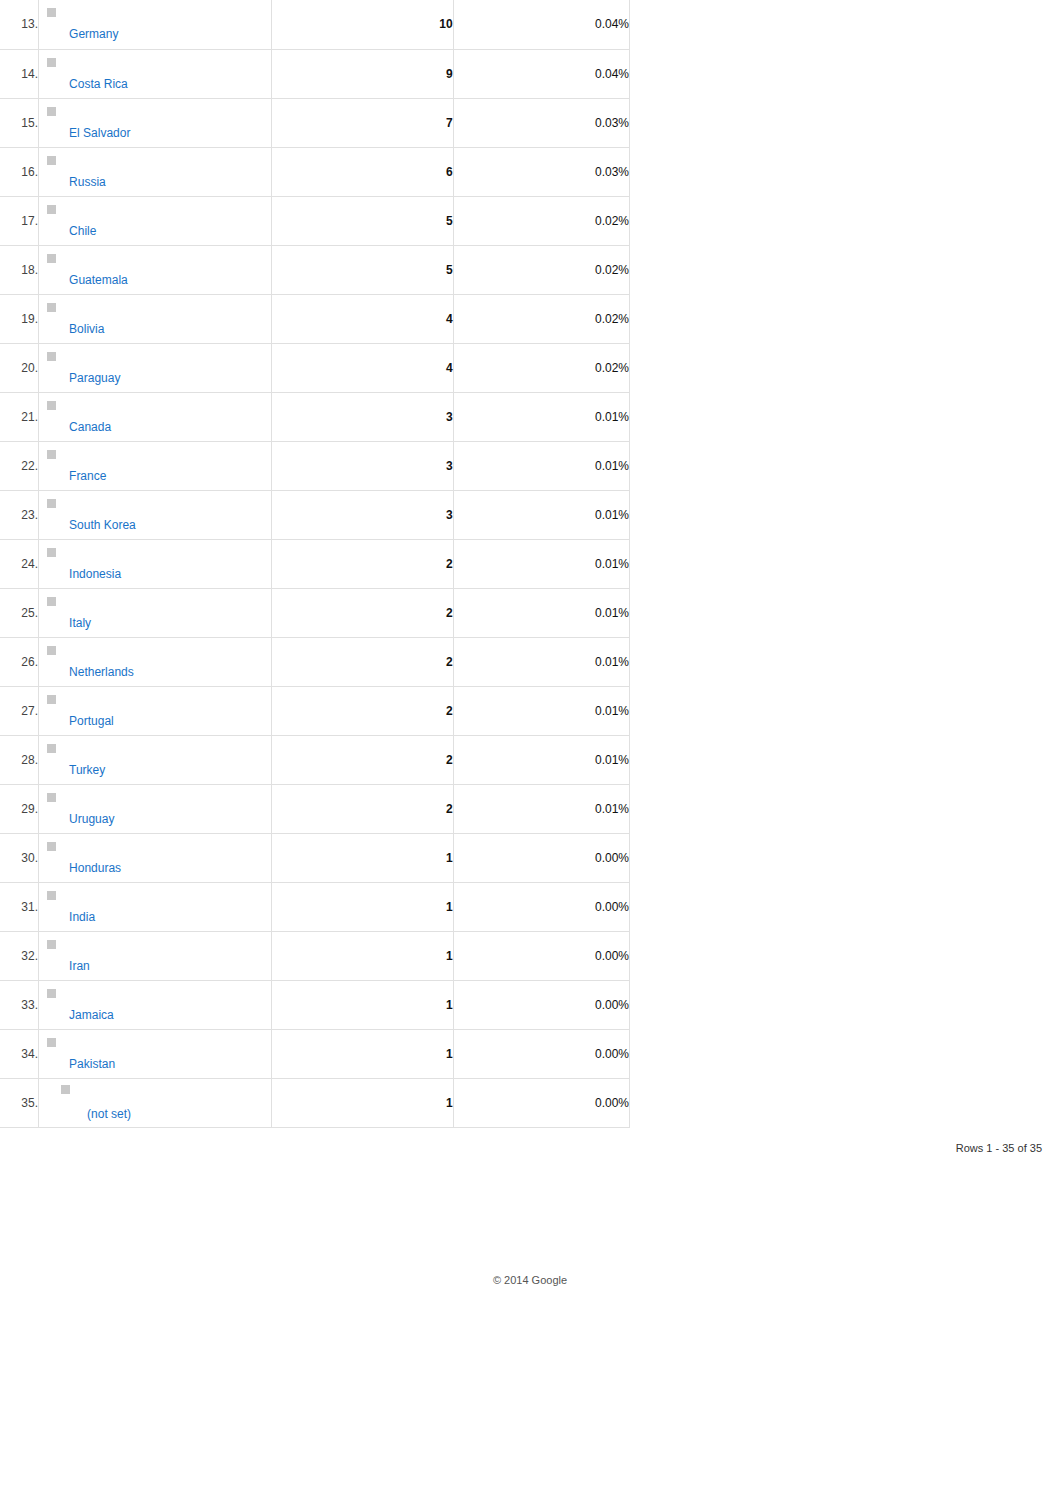| 13. | Germany | 10 | 0.04% |
| 14. | Costa Rica | 9 | 0.04% |
| 15. | El Salvador | 7 | 0.03% |
| 16. | Russia | 6 | 0.03% |
| 17. | Chile | 5 | 0.02% |
| 18. | Guatemala | 5 | 0.02% |
| 19. | Bolivia | 4 | 0.02% |
| 20. | Paraguay | 4 | 0.02% |
| 21. | Canada | 3 | 0.01% |
| 22. | France | 3 | 0.01% |
| 23. | South Korea | 3 | 0.01% |
| 24. | Indonesia | 2 | 0.01% |
| 25. | Italy | 2 | 0.01% |
| 26. | Netherlands | 2 | 0.01% |
| 27. | Portugal | 2 | 0.01% |
| 28. | Turkey | 2 | 0.01% |
| 29. | Uruguay | 2 | 0.01% |
| 30. | Honduras | 1 | 0.00% |
| 31. | India | 1 | 0.00% |
| 32. | Iran | 1 | 0.00% |
| 33. | Jamaica | 1 | 0.00% |
| 34. | Pakistan | 1 | 0.00% |
| 35. | (not set) | 1 | 0.00% |
Rows 1 - 35 of 35
© 2014 Google